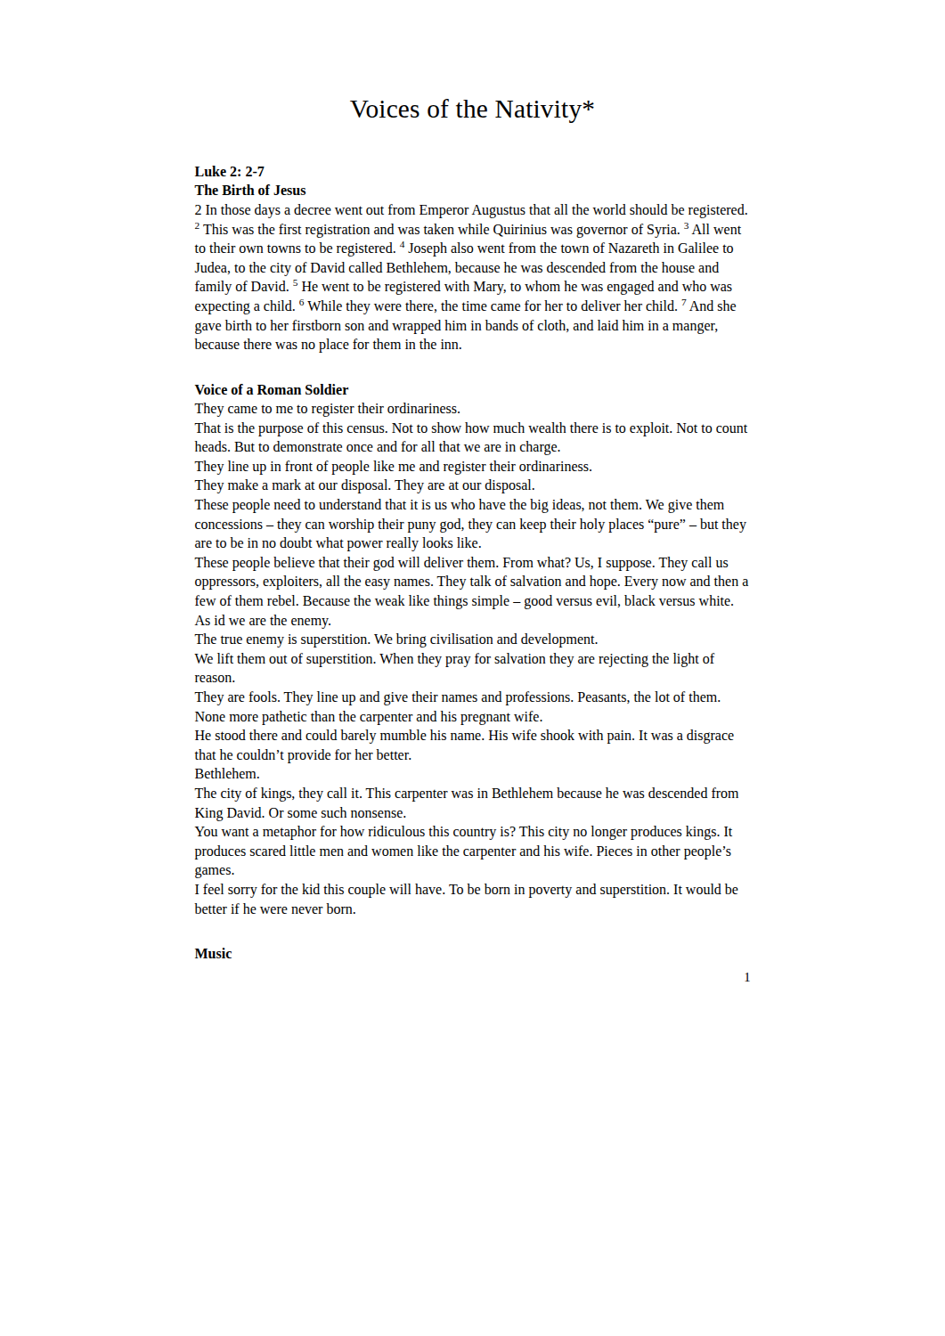Voices of the Nativity*
Luke 2: 2-7
The Birth of Jesus
2 In those days a decree went out from Emperor Augustus that all the world should be registered. 2 This was the first registration and was taken while Quirinius was governor of Syria. 3 All went to their own towns to be registered. 4 Joseph also went from the town of Nazareth in Galilee to Judea, to the city of David called Bethlehem, because he was descended from the house and family of David. 5 He went to be registered with Mary, to whom he was engaged and who was expecting a child. 6 While they were there, the time came for her to deliver her child. 7 And she gave birth to her firstborn son and wrapped him in bands of cloth, and laid him in a manger, because there was no place for them in the inn.
Voice of a Roman Soldier
They came to me to register their ordinariness.
That is the purpose of this census. Not to show how much wealth there is to exploit. Not to count heads. But to demonstrate once and for all that we are in charge.
They line up in front of people like me and register their ordinariness.
They make a mark at our disposal. They are at our disposal.
These people need to understand that it is us who have the big ideas, not them. We give them concessions – they can worship their puny god, they can keep their holy places “pure” – but they are to be in no doubt what power really looks like.
These people believe that their god will deliver them. From what? Us, I suppose. They call us oppressors, exploiters, all the easy names. They talk of salvation and hope. Every now and then a few of them rebel. Because the weak like things simple – good versus evil, black versus white.
As id we are the enemy.
The true enemy is superstition. We bring civilisation and development.
We lift them out of superstition. When they pray for salvation they are rejecting the light of reason.
They are fools. They line up and give their names and professions. Peasants, the lot of them. None more pathetic than the carpenter and his pregnant wife.
He stood there and could barely mumble his name. His wife shook with pain. It was a disgrace that he couldn’t provide for her better.
Bethlehem.
The city of kings, they call it. This carpenter was in Bethlehem because he was descended from King David. Or some such nonsense.
You want a metaphor for how ridiculous this country is? This city no longer produces kings. It produces scared little men and women like the carpenter and his wife. Pieces in other people’s games.
I feel sorry for the kid this couple will have. To be born in poverty and superstition. It would be better if he were never born.
Music
1